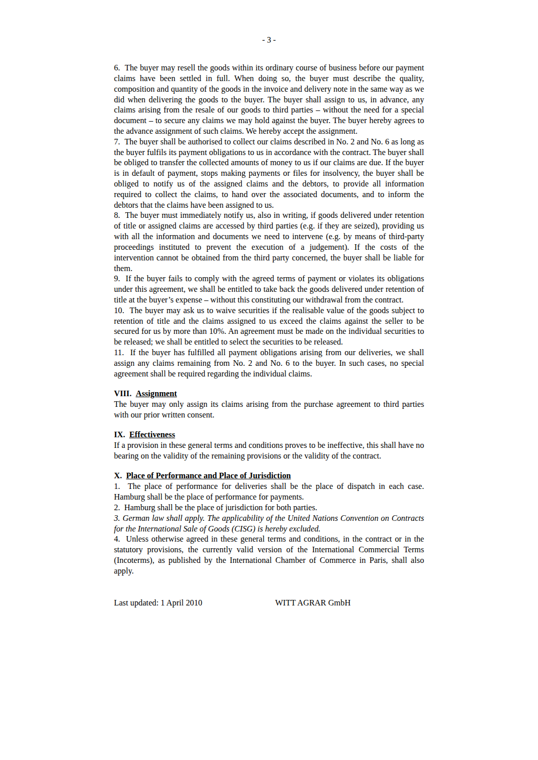- 3 -
6. The buyer may resell the goods within its ordinary course of business before our payment claims have been settled in full. When doing so, the buyer must describe the quality, composition and quantity of the goods in the invoice and delivery note in the same way as we did when delivering the goods to the buyer. The buyer shall assign to us, in advance, any claims arising from the resale of our goods to third parties – without the need for a special document – to secure any claims we may hold against the buyer. The buyer hereby agrees to the advance assignment of such claims. We hereby accept the assignment.
7. The buyer shall be authorised to collect our claims described in No. 2 and No. 6 as long as the buyer fulfils its payment obligations to us in accordance with the contract. The buyer shall be obliged to transfer the collected amounts of money to us if our claims are due. If the buyer is in default of payment, stops making payments or files for insolvency, the buyer shall be obliged to notify us of the assigned claims and the debtors, to provide all information required to collect the claims, to hand over the associated documents, and to inform the debtors that the claims have been assigned to us.
8. The buyer must immediately notify us, also in writing, if goods delivered under retention of title or assigned claims are accessed by third parties (e.g. if they are seized), providing us with all the information and documents we need to intervene (e.g. by means of third-party proceedings instituted to prevent the execution of a judgement). If the costs of the intervention cannot be obtained from the third party concerned, the buyer shall be liable for them.
9. If the buyer fails to comply with the agreed terms of payment or violates its obligations under this agreement, we shall be entitled to take back the goods delivered under retention of title at the buyer’s expense – without this constituting our withdrawal from the contract.
10. The buyer may ask us to waive securities if the realisable value of the goods subject to retention of title and the claims assigned to us exceed the claims against the seller to be secured for us by more than 10%. An agreement must be made on the individual securities to be released; we shall be entitled to select the securities to be released.
11. If the buyer has fulfilled all payment obligations arising from our deliveries, we shall assign any claims remaining from No. 2 and No. 6 to the buyer. In such cases, no special agreement shall be required regarding the individual claims.
VIII. Assignment
The buyer may only assign its claims arising from the purchase agreement to third parties with our prior written consent.
IX. Effectiveness
If a provision in these general terms and conditions proves to be ineffective, this shall have no bearing on the validity of the remaining provisions or the validity of the contract.
X. Place of Performance and Place of Jurisdiction
1. The place of performance for deliveries shall be the place of dispatch in each case. Hamburg shall be the place of performance for payments.
2. Hamburg shall be the place of jurisdiction for both parties.
3. German law shall apply. The applicability of the United Nations Convention on Contracts for the International Sale of Goods (CISG) is hereby excluded.
4. Unless otherwise agreed in these general terms and conditions, in the contract or in the statutory provisions, the currently valid version of the International Commercial Terms (Incoterms), as published by the International Chamber of Commerce in Paris, shall also apply.
Last updated: 1 April 2010
WITT AGRAR GmbH